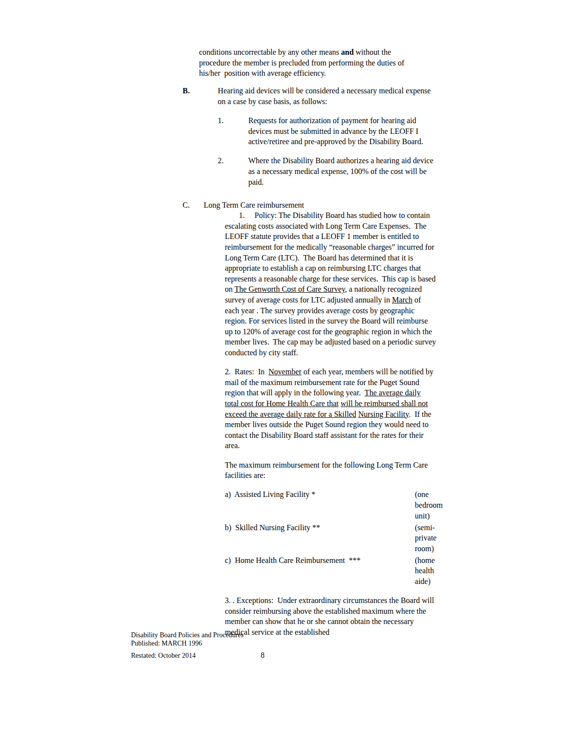conditions uncorrectable by any other means and without the
procedure the member is precluded from performing the duties of
his/her position with average efficiency.
B.
Hearing aid devices will be considered a necessary medical expense on a case by case basis, as follows:
1.
Requests for authorization of payment for hearing aid devices must be submitted in advance by the LEOFF I active/retiree and pre-approved by the Disability Board.
2.
Where the Disability Board authorizes a hearing aid device as a necessary medical expense, 100% of the cost will be paid.
C.
Long Term Care reimbursement
1. Policy: The Disability Board has studied how to contain escalating costs associated with Long Term Care Expenses. The LEOFF statute provides that a LEOFF 1 member is entitled to reimbursement for the medically “reasonable charges” incurred for Long Term Care (LTC). The Board has determined that it is appropriate to establish a cap on reimbursing LTC charges that represents a reasonable charge for these services. This cap is based on The Genworth Cost of Care Survey, a nationally recognized survey of average costs for LTC adjusted annually in March of each year . The survey provides average costs by geographic region. For services listed in the survey the Board will reimburse up to 120% of average cost for the geographic region in which the member lives. The cap may be adjusted based on a periodic survey conducted by city staff.
2. Rates: In November of each year, members will be notified by mail of the maximum reimbursement rate for the Puget Sound region that will apply in the following year. The average daily total cost for Home Health Care that will be reimbursed shall not exceed the average daily rate for a Skilled Nursing Facility. If the member lives outside the Puget Sound region they would need to contact the Disability Board staff assistant for the rates for their area.
The maximum reimbursement for the following Long Term Care facilities are:
a) Assisted Living Facility *
(one bedroom unit)
b) Skilled Nursing Facility **
(semi-private room)
c) Home Health Care Reimbursement ***
(home health aide)
3. . Exceptions: Under extraordinary circumstances the Board will consider reimbursing above the established maximum where the member can show that he or she cannot obtain the necessary medical service at the established
Disability Board Policies and Procedures
Published: MARCH 1996
Restated: October 2014 8